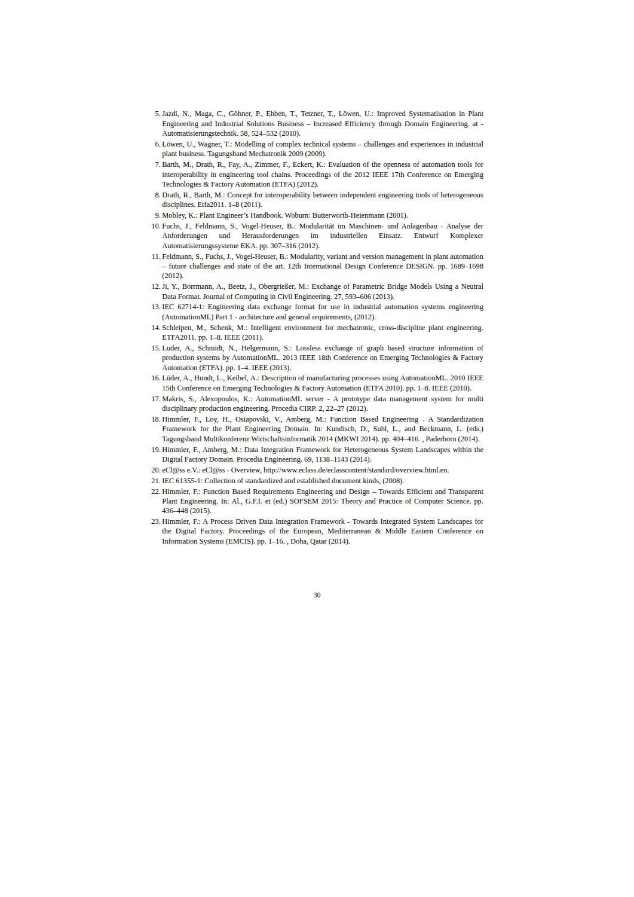Jazdi, N., Maga, C., Göhner, P., Ehben, T., Tetzner, T., Löwen, U.: Improved Systematisation in Plant Engineering and Industrial Solutions Business – Increased Efficiency through Domain Engineering. at - Automatisierungstechnik. 58, 524–532 (2010).
Löwen, U., Wagner, T.: Modelling of complex technical systems – challenges and experiences in industrial plant business. Tagungsband Mechatronik 2009 (2009).
Barth, M., Drath, R., Fay, A., Zimmer, F., Eckert, K.: Evaluation of the openness of automation tools for interoperability in engineering tool chains. Proceedings of the 2012 IEEE 17th Conference on Emerging Technologies & Factory Automation (ETFA) (2012).
Drath, R., Barth, M.: Concept for interoperability between independent engineering tools of heterogeneous disciplines. Etfa2011. 1–8 (2011).
Mobley, K.: Plant Engineer’s Handbook. Woburn: Butterworth-Heienmann (2001).
Fuchs, J., Feldmann, S., Vogel-Heuser, B.: Modularität im Maschinen- und Anlagenbau - Analyse der Anforderungen und Herausforderungen im industriellen Einsatz. Entwurf Komplexer Automatisierungssysteme EKA. pp. 307–316 (2012).
Feldmann, S., Fuchs, J., Vogel-Heuser, B.: Modularity, variant and version management in plant automation – future challenges and state of the art. 12th International Design Conference DESIGN. pp. 1689–1698 (2012).
Ji, Y., Borrmann, A., Beetz, J., Obergrießer, M.: Exchange of Parametric Bridge Models Using a Neutral Data Format. Journal of Computing in Civil Engineering. 27, 593–606 (2013).
IEC 62714-1: Engineering data exchange format for use in industrial automation systems engineering (AutomationML) Part 1 - architecture and general requirements, (2012).
Schleipen, M., Schenk, M.: Intelligent environment for mechatronic, cross-discipline plant engineering. ETFA2011. pp. 1–8. IEEE (2011).
Luder, A., Schmidt, N., Helgermann, S.: Lossless exchange of graph based structure information of production systems by AutomationML. 2013 IEEE 18th Conference on Emerging Technologies & Factory Automation (ETFA). pp. 1–4. IEEE (2013).
Lüder, A., Hundt, L., Keibel, A.: Description of manufacturing processes using AutomationML. 2010 IEEE 15th Conference on Emerging Technologies & Factory Automation (ETFA 2010). pp. 1–8. IEEE (2010).
Makris, S., Alexopoulos, K.: AutomationML server - A prototype data management system for multi disciplinary production engineering. Procedia CIRP. 2, 22–27 (2012).
Himmler, F., Loy, H., Ostapovski, V., Amberg, M.: Function Based Engineering - A Standardization Framework for the Plant Engineering Domain. In: Kundisch, D., Suhl, L., and Beckmann, L. (eds.) Tagungsband Multikonferenz Wirtschaftsinformatik 2014 (MKWI 2014). pp. 404–416. , Paderborn (2014).
Himmler, F., Amberg, M.: Data Integration Framework for Heterogeneous System Landscapes within the Digital Factory Domain. Procedia Engineering. 69, 1138–1143 (2014).
eCl@ss e.V.: eCl@ss - Overview, http://www.eclass.de/eclasscontent/standard/overview.html.en.
IEC 61355-1: Collection of standardized and established document kinds, (2008).
Himmler, F.: Function Based Requirements Engineering and Design – Towards Efficient and Transparent Plant Engineering. In: Al., G.F.I. et (ed.) SOFSEM 2015: Theory and Practice of Computer Science. pp. 436–448 (2015).
Himmler, F.: A Process Driven Data Integration Framework - Towards Integrated System Landscapes for the Digital Factory. Proceedings of the European, Mediterranean & Middle Eastern Conference on Information Systems (EMCIS). pp. 1–16. , Doha, Qatar (2014).
30